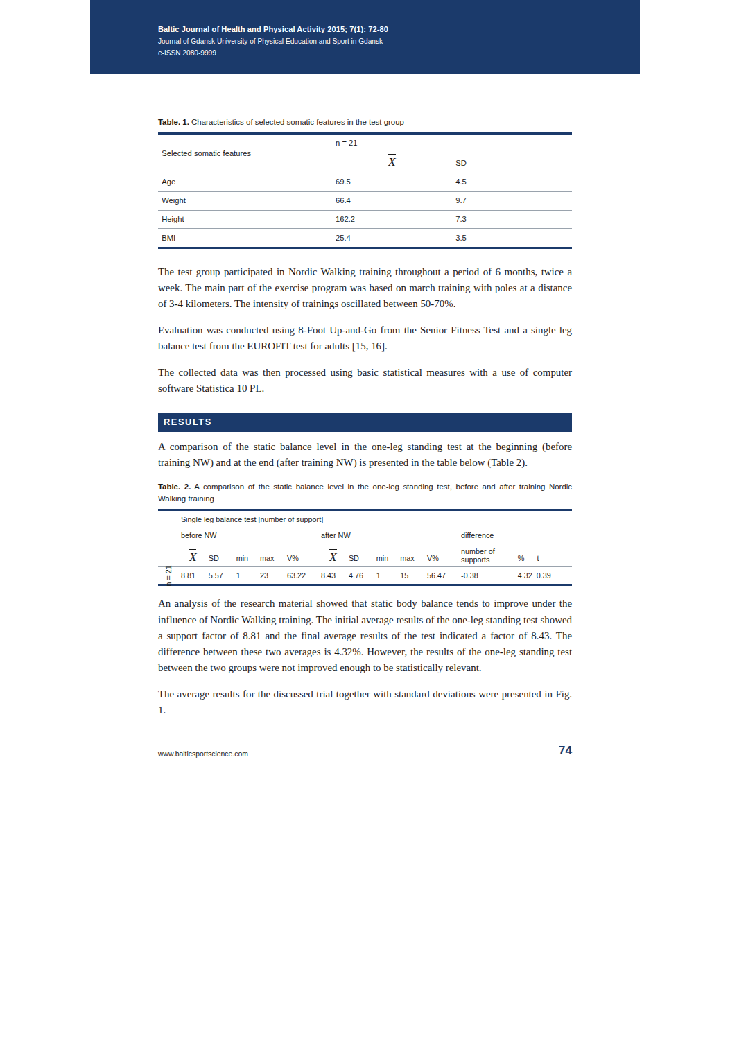Baltic Journal of Health and Physical Activity 2015; 7(1): 72-80
Journal of Gdansk University of Physical Education and Sport in Gdansk
e-ISSN 2080-9999
Table. 1. Characteristics of selected somatic features in the test group
| Selected somatic features | n = 21 |
| X | SD |
| Age | 69.5 | 4.5 |
| Weight | 66.4 | 9.7 |
| Height | 162.2 | 7.3 |
| BMI | 25.4 | 3.5 |
The test group participated in Nordic Walking training throughout a period of 6 months, twice a week. The main part of the exercise program was based on march training with poles at a distance of 3-4 kilometers. The intensity of trainings oscillated between 50-70%.
Evaluation was conducted using 8-Foot Up-and-Go from the Senior Fitness Test and a single leg balance test from the EUROFIT test for adults [15, 16].
The collected data was then processed using basic statistical measures with a use of computer software Statistica 10 PL.
Results
A comparison of the static balance level in the one-leg standing test at the beginning (before training NW) and at the end (after training NW) is presented in the table below (Table 2).
Table. 2. A comparison of the static balance level in the one-leg standing test, before and after training Nordic Walking training
| | Single leg balance test [number of support] |
| | before NW | after NW | difference |
| | X | SD | min | max | V% | X | SD | min | max | V% | number of supports | % t |
| n = 21 | 8.81 | 5.57 | 1 | 23 | 63.22 | 8.43 | 4.76 | 1 | 15 | 56.47 | -0.38 | 4.32 0.39 |
An analysis of the research material showed that static body balance tends to improve under the influence of Nordic Walking training. The initial average results of the one-leg standing test showed a support factor of 8.81 and the final average results of the test indicated a factor of 8.43. The difference between these two averages is 4.32%. However, the results of the one-leg standing test between the two groups were not improved enough to be statistically relevant.
The average results for the discussed trial together with standard deviations were presented in Fig. 1.
www.balticsportscience.com
74